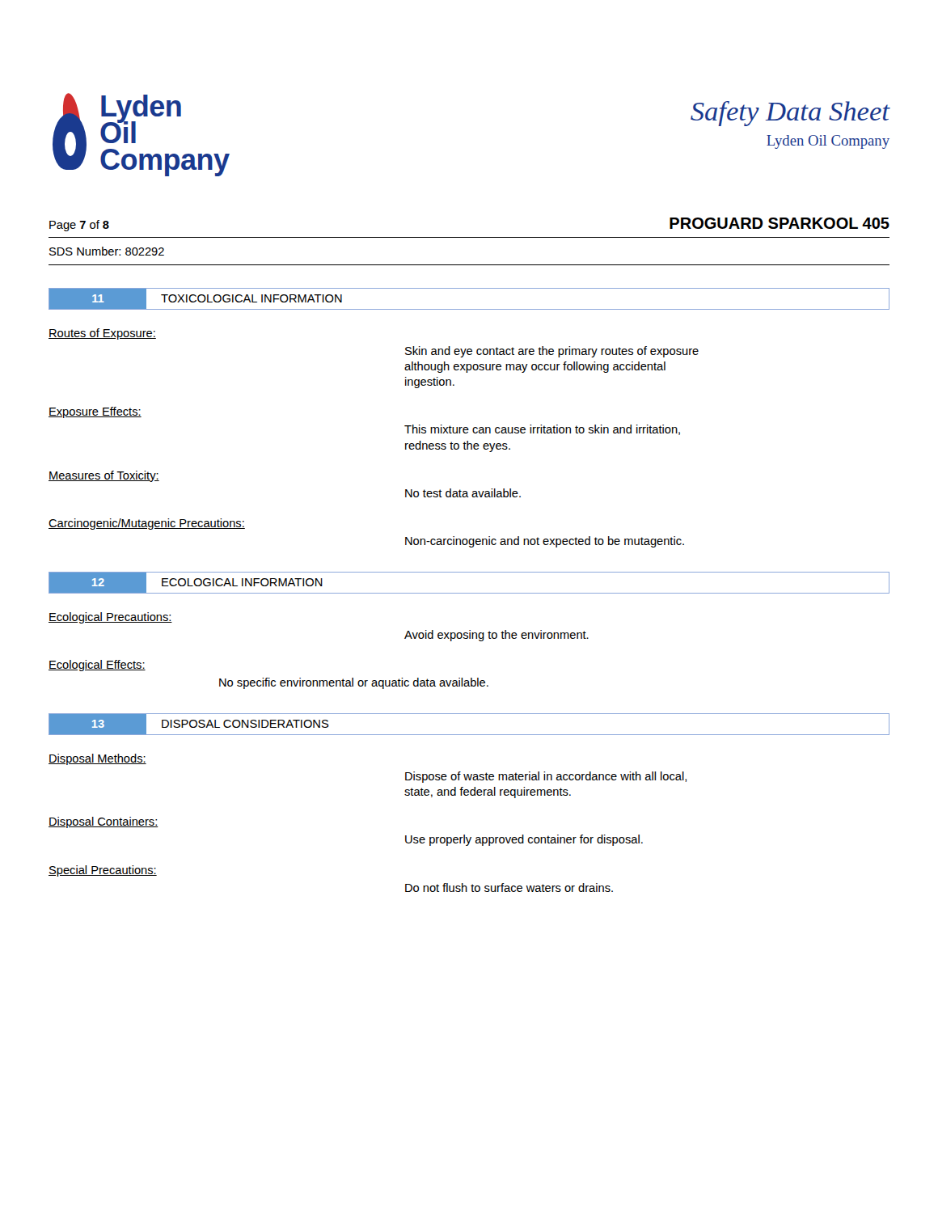Lyden
Oil
Company
Safety Data Sheet
Lyden Oil Company
Page 7 of 8
PROGUARD SPARKOOL 405
SDS Number: 802292
11
TOXICOLOGICAL INFORMATION
Routes of Exposure:
Skin and eye contact are the primary routes of exposure although exposure may occur following accidental ingestion.
Exposure Effects:
This mixture can cause irritation to skin and irritation, redness to the eyes.
Measures of Toxicity:
No test data available.
Carcinogenic/Mutagenic Precautions:
Non-carcinogenic and not expected to be mutagentic.
12
ECOLOGICAL INFORMATION
Ecological Precautions:
Avoid exposing to the environment.
Ecological Effects:
No specific environmental or aquatic data available.
13
DISPOSAL CONSIDERATIONS
Disposal Methods:
Dispose of waste material in accordance with all local, state, and federal requirements.
Disposal Containers:
Use properly approved container for disposal.
Special Precautions:
Do not flush to surface waters or drains.